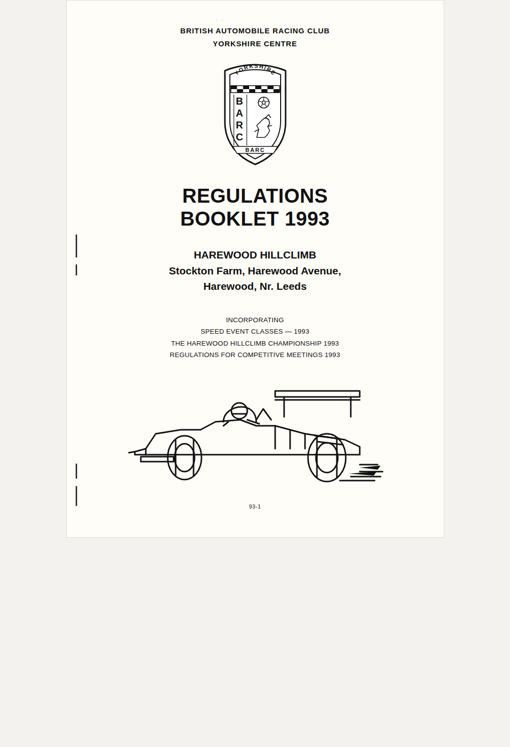· ·
BRITISH AUTOMOBILE RACING CLUB
YORKSHIRE CENTRE
YORKSHIRE B A R C BARC
REGULATIONS
BOOKLET 1993
HAREWOOD HILLCLIMB
Stockton Farm, Harewood Avenue,
Harewood, Nr. Leeds
INCORPORATING
SPEED EVENT CLASSES — 1993
THE HAREWOOD HILLCLIMB CHAMPIONSHIP 1993
REGULATIONS FOR COMPETITIVE MEETINGS 1993
93-1